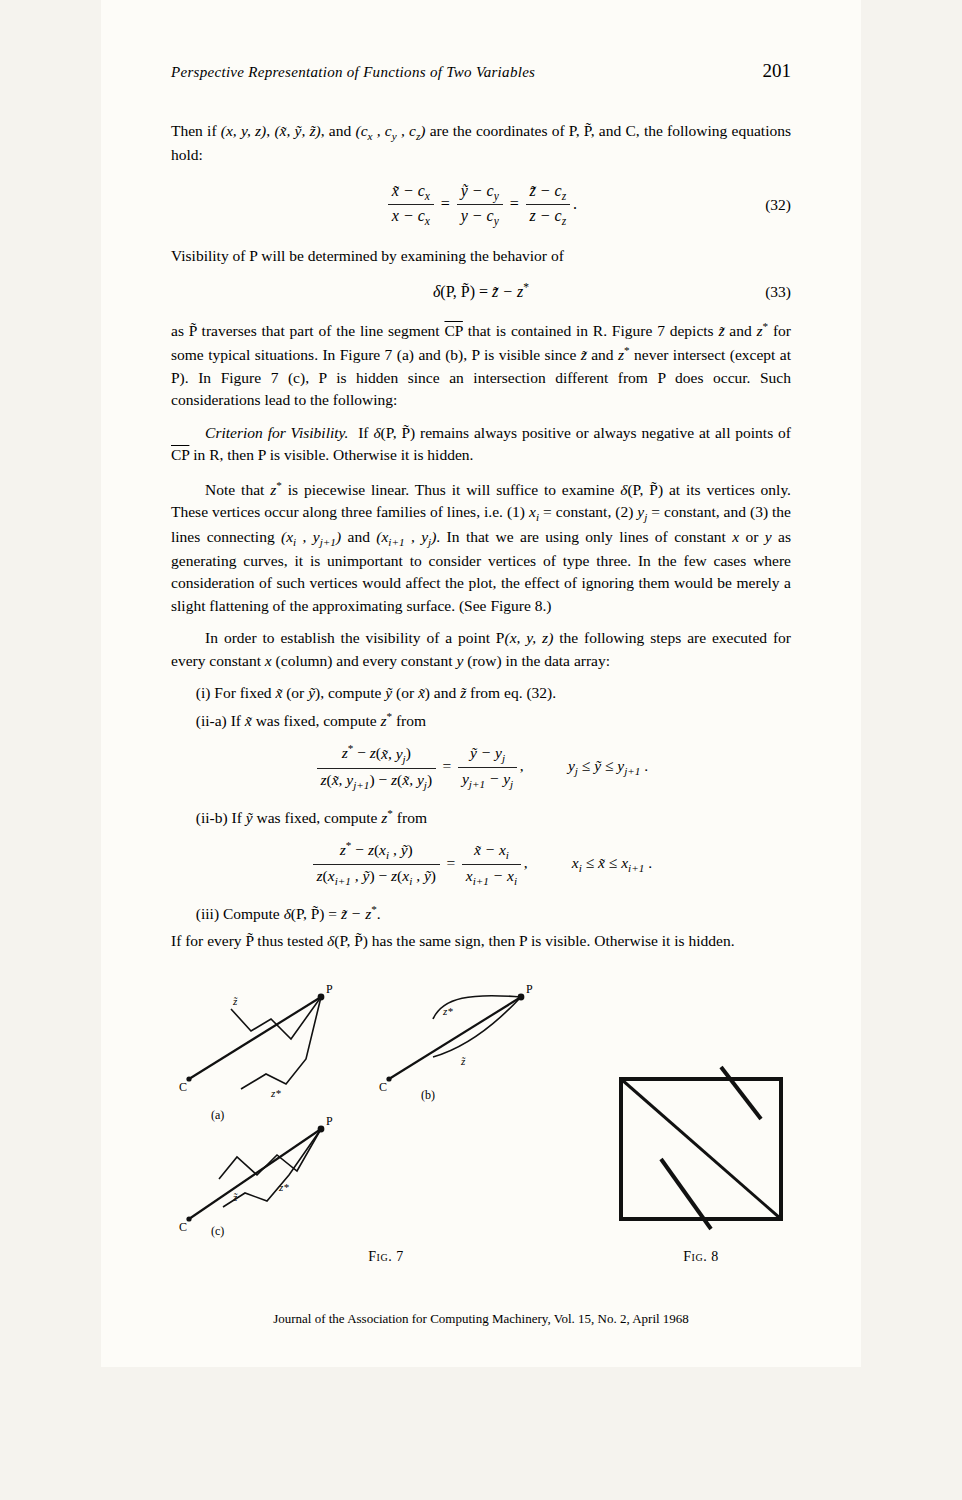Perspective Representation of Functions of Two Variables
201
Then if (x, y, z), (x̃, ỹ, z̃), and (cx , cy , cz) are the coordinates of P, P̃, and C, the following equations hold:
x̃ − cx x − cx = ỹ − cy y − cy = z̃ − cz z − cz.
(32)
Visibility of P will be determined by examining the behavior of
δ(P, P̃) = z̃ − z*
(33)
as P̃ traverses that part of the line segment CP that is contained in R. Figure 7 depicts z̃ and z* for some typical situations. In Figure 7 (a) and (b), P is visible since z̃ and z* never intersect (except at P). In Figure 7 (c), P is hidden since an intersection different from P does occur. Such considerations lead to the following:
Criterion for Visibility. If δ(P, P̃) remains always positive or always negative at all points of CP in R, then P is visible. Otherwise it is hidden.
Note that z* is piecewise linear. Thus it will suffice to examine δ(P, P̃) at its vertices only. These vertices occur along three families of lines, i.e. (1) xi = constant, (2) yj = constant, and (3) the lines connecting (xi , yj+1) and (xi+1 , yj). In that we are using only lines of constant x or y as generating curves, it is unimportant to consider vertices of type three. In the few cases where consideration of such vertices would affect the plot, the effect of ignoring them would be merely a slight flattening of the approximating surface. (See Figure 8.)
In order to establish the visibility of a point P(x, y, z) the following steps are executed for every constant x (column) and every constant y (row) in the data array:
(i) For fixed x̃ (or ỹ), compute ỹ (or x̃) and z̃ from eq. (32).
(ii-a) If x̃ was fixed, compute z* from
z* − z(x̃, yj) z(x̃, yj+1) − z(x̃, yj) = ỹ − yj yj+1 − yj, yj ≤ ỹ ≤ yj+1 .
(ii-b) If ỹ was fixed, compute z* from
z* − z(xi , ỹ) z(xi+1 , ỹ) − z(xi , ỹ) = x̃ − xi xi+1 − xi, xi ≤ x̃ ≤ xi+1 .
(iii) Compute δ(P, P̃) = z̃ − z*.
If for every P̃ thus tested δ(P, P̃) has the same sign, then P is visible. Otherwise it is hidden.
C P z̃ z* (a) C P z* z̃ (b) C P z̃ z* (c)
Fig. 7
Fig. 8
Journal of the Association for Computing Machinery, Vol. 15, No. 2, April 1968